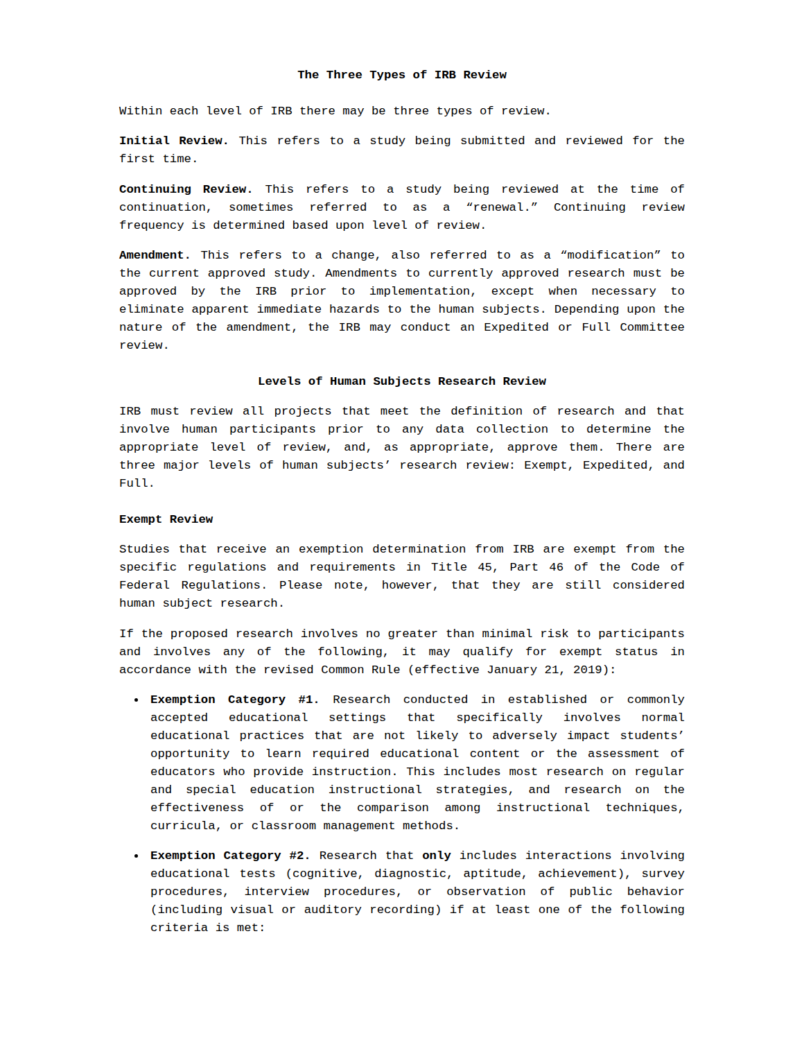The Three Types of IRB Review
Within each level of IRB there may be three types of review.
Initial Review. This refers to a study being submitted and reviewed for the first time.
Continuing Review. This refers to a study being reviewed at the time of continuation, sometimes referred to as a “renewal.” Continuing review frequency is determined based upon level of review.
Amendment. This refers to a change, also referred to as a “modification” to the current approved study. Amendments to currently approved research must be approved by the IRB prior to implementation, except when necessary to eliminate apparent immediate hazards to the human subjects. Depending upon the nature of the amendment, the IRB may conduct an Expedited or Full Committee review.
Levels of Human Subjects Research Review
IRB must review all projects that meet the definition of research and that involve human participants prior to any data collection to determine the appropriate level of review, and, as appropriate, approve them. There are three major levels of human subjects’ research review: Exempt, Expedited, and Full.
Exempt Review
Studies that receive an exemption determination from IRB are exempt from the specific regulations and requirements in Title 45, Part 46 of the Code of Federal Regulations. Please note, however, that they are still considered human subject research.
If the proposed research involves no greater than minimal risk to participants and involves any of the following, it may qualify for exempt status in accordance with the revised Common Rule (effective January 21, 2019):
Exemption Category #1. Research conducted in established or commonly accepted educational settings that specifically involves normal educational practices that are not likely to adversely impact students’ opportunity to learn required educational content or the assessment of educators who provide instruction. This includes most research on regular and special education instructional strategies, and research on the effectiveness of or the comparison among instructional techniques, curricula, or classroom management methods.
Exemption Category #2. Research that only includes interactions involving educational tests (cognitive, diagnostic, aptitude, achievement), survey procedures, interview procedures, or observation of public behavior (including visual or auditory recording) if at least one of the following criteria is met: